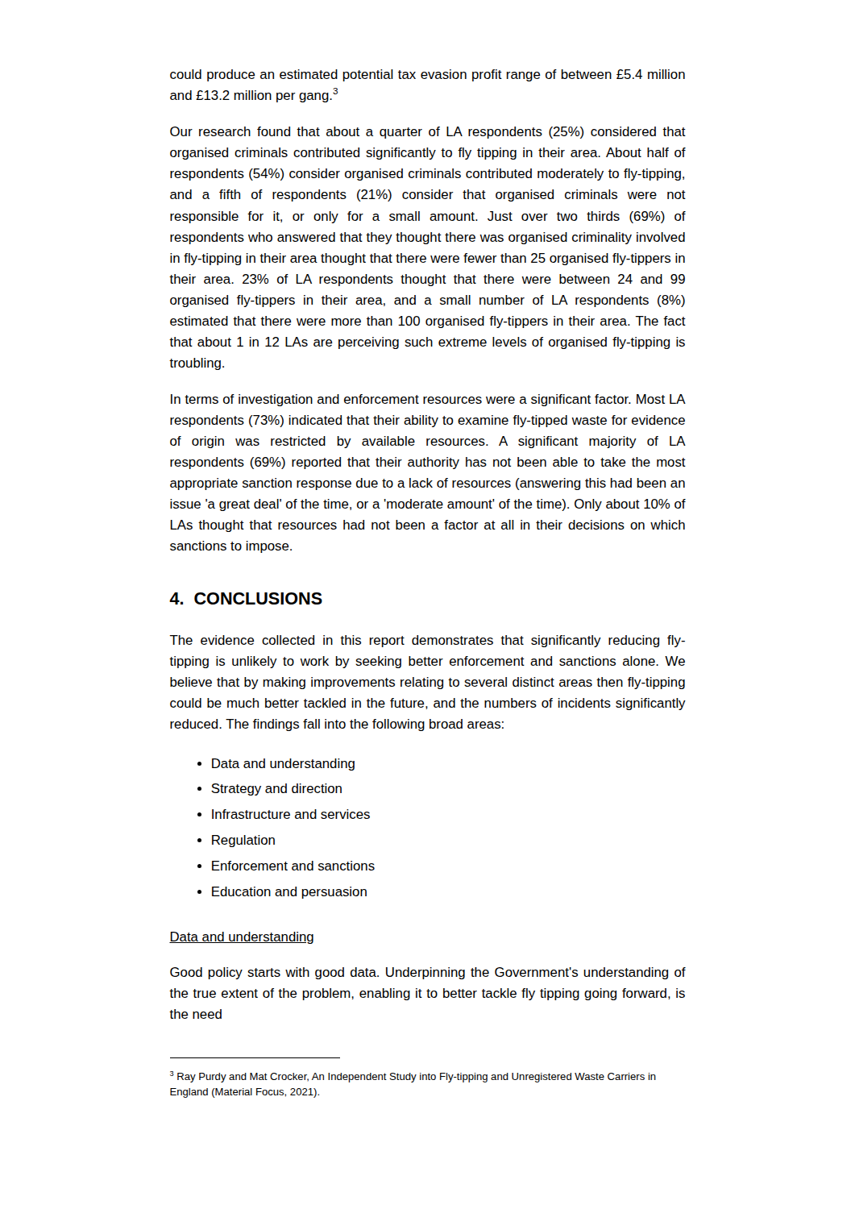could produce an estimated potential tax evasion profit range of between £5.4 million and £13.2 million per gang.3
Our research found that about a quarter of LA respondents (25%) considered that organised criminals contributed significantly to fly tipping in their area. About half of respondents (54%) consider organised criminals contributed moderately to fly-tipping, and a fifth of respondents (21%) consider that organised criminals were not responsible for it, or only for a small amount. Just over two thirds (69%) of respondents who answered that they thought there was organised criminality involved in fly-tipping in their area thought that there were fewer than 25 organised fly-tippers in their area. 23% of LA respondents thought that there were between 24 and 99 organised fly-tippers in their area, and a small number of LA respondents (8%) estimated that there were more than 100 organised fly-tippers in their area. The fact that about 1 in 12 LAs are perceiving such extreme levels of organised fly-tipping is troubling.
In terms of investigation and enforcement resources were a significant factor. Most LA respondents (73%) indicated that their ability to examine fly-tipped waste for evidence of origin was restricted by available resources. A significant majority of LA respondents (69%) reported that their authority has not been able to take the most appropriate sanction response due to a lack of resources (answering this had been an issue 'a great deal' of the time, or a 'moderate amount' of the time). Only about 10% of LAs thought that resources had not been a factor at all in their decisions on which sanctions to impose.
4. CONCLUSIONS
The evidence collected in this report demonstrates that significantly reducing fly-tipping is unlikely to work by seeking better enforcement and sanctions alone. We believe that by making improvements relating to several distinct areas then fly-tipping could be much better tackled in the future, and the numbers of incidents significantly reduced. The findings fall into the following broad areas:
Data and understanding
Strategy and direction
Infrastructure and services
Regulation
Enforcement and sanctions
Education and persuasion
Data and understanding
Good policy starts with good data. Underpinning the Government's understanding of the true extent of the problem, enabling it to better tackle fly tipping going forward, is the need
3 Ray Purdy and Mat Crocker, An Independent Study into Fly-tipping and Unregistered Waste Carriers in England (Material Focus, 2021).